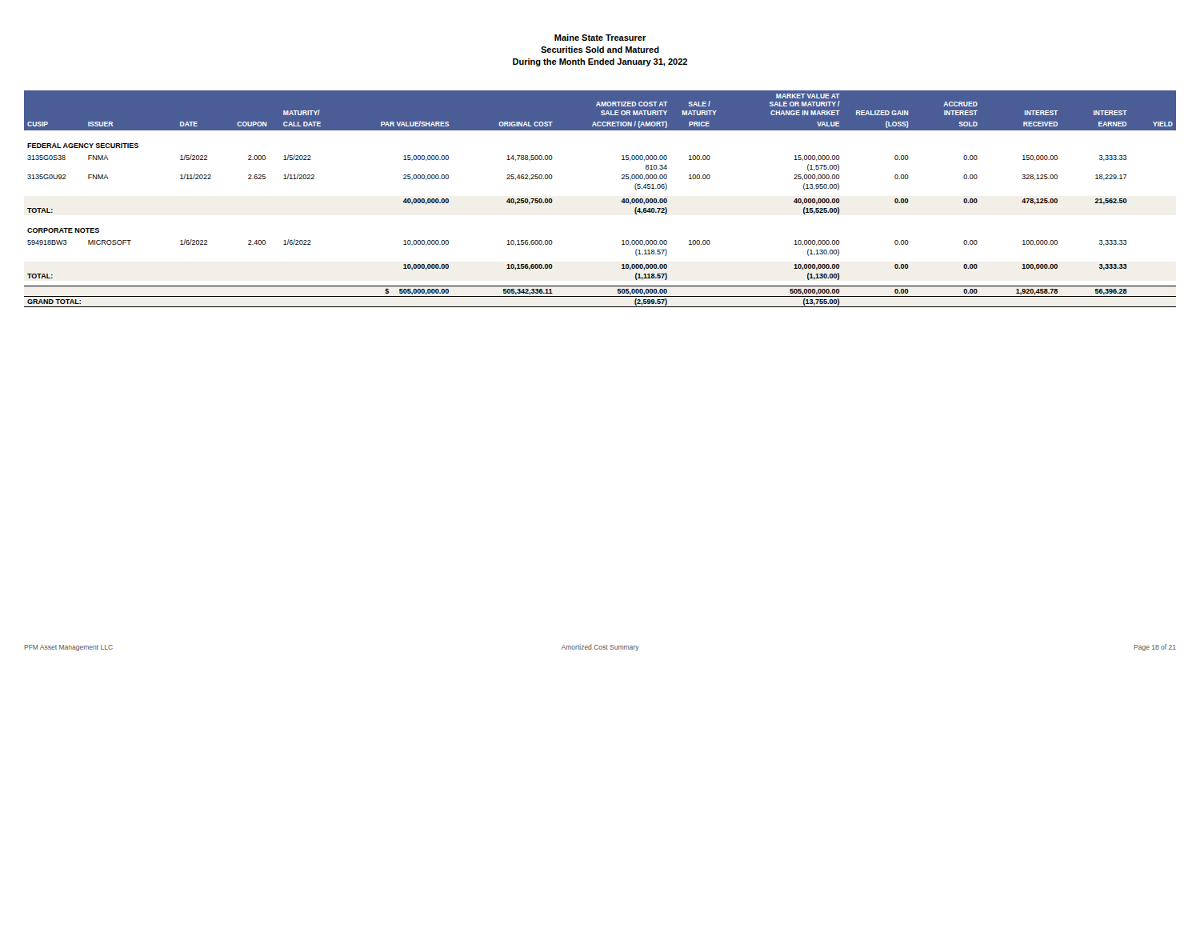Maine State Treasurer
Securities Sold and Matured
During the Month Ended January 31, 2022
| | | | | MATURITY/ | | | AMORTIZED COST AT SALE OR MATURITY | SALE / MATURITY | MARKET VALUE AT SALE OR MATURITY / CHANGE IN MARKET | REALIZED GAIN | ACCRUED INTEREST | INTEREST | INTEREST | |
| --- | --- | --- | --- | --- | --- | --- | --- | --- | --- | --- | --- | --- | --- | --- |
| CUSIP | ISSUER | DATE | COUPON | CALL DATE | PAR VALUE/SHARES | ORIGINAL COST | ACCRETION / (AMORT) | PRICE | VALUE | (LOSS) | SOLD | RECEIVED | EARNED | YIELD |
| FEDERAL AGENCY SECURITIES |
| 3135G0S38 | FNMA | 1/5/2022 | 2.000 | 1/5/2022 | 15,000,000.00 | 14,788,500.00 | 15,000,000.00 | 100.00 | 15,000,000.00 | 0.00 | 0.00 | 150,000.00 | 3,333.33 | |
| | | | | | | | 810.34 | | (1,575.00) | | | | | |
| 3135G0U92 | FNMA | 1/11/2022 | 2.625 | 1/11/2022 | 25,000,000.00 | 25,462,250.00 | 25,000,000.00 | 100.00 | 25,000,000.00 | 0.00 | 0.00 | 328,125.00 | 18,229.17 | |
| | | | | | | | (5,451.06) | | (13,950.00) | | | | | |
| | | | | | 40,000,000.00 | 40,250,750.00 | 40,000,000.00 | | 40,000,000.00 | 0.00 | 0.00 | 478,125.00 | 21,562.50 | |
| TOTAL: | | | | | | | (4,640.72) | | (15,525.00) | | | | | |
| CORPORATE NOTES |
| 594918BW3 | MICROSOFT | 1/6/2022 | 2.400 | 1/6/2022 | 10,000,000.00 | 10,156,600.00 | 10,000,000.00 | 100.00 | 10,000,000.00 | 0.00 | 0.00 | 100,000.00 | 3,333.33 | |
| | | | | | | | (1,118.57) | | (1,130.00) | | | | | |
| | | | | | 10,000,000.00 | 10,156,600.00 | 10,000,000.00 | | 10,000,000.00 | 0.00 | 0.00 | 100,000.00 | 3,333.33 | |
| TOTAL: | | | | | | | (1,118.57) | | (1,130.00) | | | | | |
| | | | | | $ 505,000,000.00 | 505,342,336.11 | 505,000,000.00 | | 505,000,000.00 | 0.00 | 0.00 | 1,920,458.78 | 56,396.28 | |
| GRAND TOTAL: | | | | | | | (2,599.57) | | (13,755.00) | | | | | |
PFM Asset Management LLC
Amortized Cost Summary
Page 18 of 21